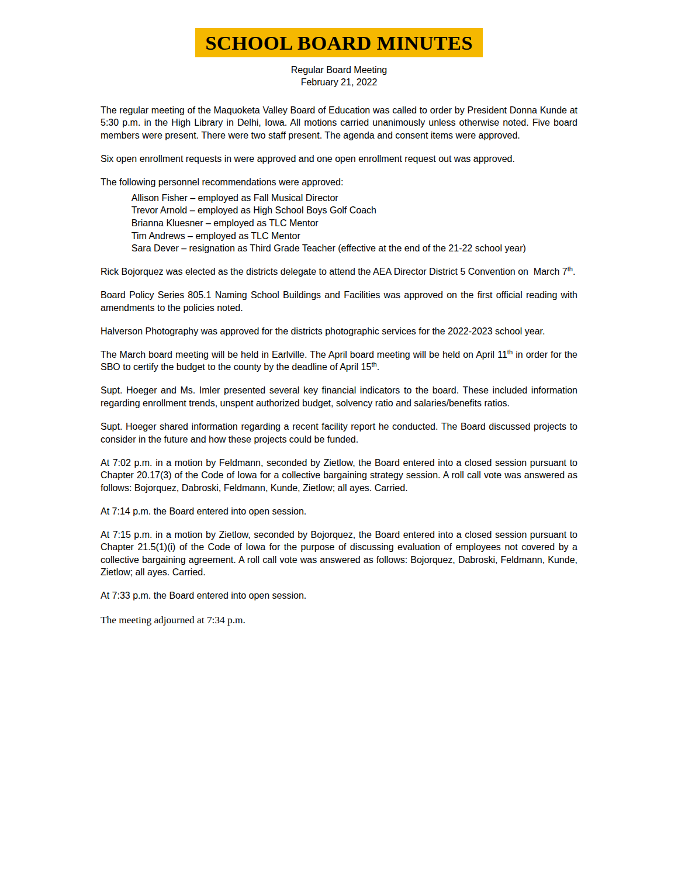SCHOOL BOARD MINUTES
Regular Board Meeting February 21, 2022
The regular meeting of the Maquoketa Valley Board of Education was called to order by President Donna Kunde at 5:30 p.m. in the High Library in Delhi, Iowa. All motions carried unanimously unless otherwise noted. Five board members were present. There were two staff present. The agenda and consent items were approved.
Six open enrollment requests in were approved and one open enrollment request out was approved.
The following personnel recommendations were approved:
Allison Fisher – employed as Fall Musical Director
Trevor Arnold – employed as High School Boys Golf Coach
Brianna Kluesner – employed as TLC Mentor
Tim Andrews – employed as TLC Mentor
Sara Dever – resignation as Third Grade Teacher (effective at the end of the 21-22 school year)
Rick Bojorquez was elected as the districts delegate to attend the AEA Director District 5 Convention on March 7th.
Board Policy Series 805.1 Naming School Buildings and Facilities was approved on the first official reading with amendments to the policies noted.
Halverson Photography was approved for the districts photographic services for the 2022-2023 school year.
The March board meeting will be held in Earlville. The April board meeting will be held on April 11th in order for the SBO to certify the budget to the county by the deadline of April 15th.
Supt. Hoeger and Ms. Imler presented several key financial indicators to the board. These included information regarding enrollment trends, unspent authorized budget, solvency ratio and salaries/benefits ratios.
Supt. Hoeger shared information regarding a recent facility report he conducted. The Board discussed projects to consider in the future and how these projects could be funded.
At 7:02 p.m. in a motion by Feldmann, seconded by Zietlow, the Board entered into a closed session pursuant to Chapter 20.17(3) of the Code of Iowa for a collective bargaining strategy session. A roll call vote was answered as follows: Bojorquez, Dabroski, Feldmann, Kunde, Zietlow; all ayes. Carried.
At 7:14 p.m. the Board entered into open session.
At 7:15 p.m. in a motion by Zietlow, seconded by Bojorquez, the Board entered into a closed session pursuant to Chapter 21.5(1)(i) of the Code of Iowa for the purpose of discussing evaluation of employees not covered by a collective bargaining agreement. A roll call vote was answered as follows: Bojorquez, Dabroski, Feldmann, Kunde, Zietlow; all ayes. Carried.
At 7:33 p.m. the Board entered into open session.
The meeting adjourned at 7:34 p.m.